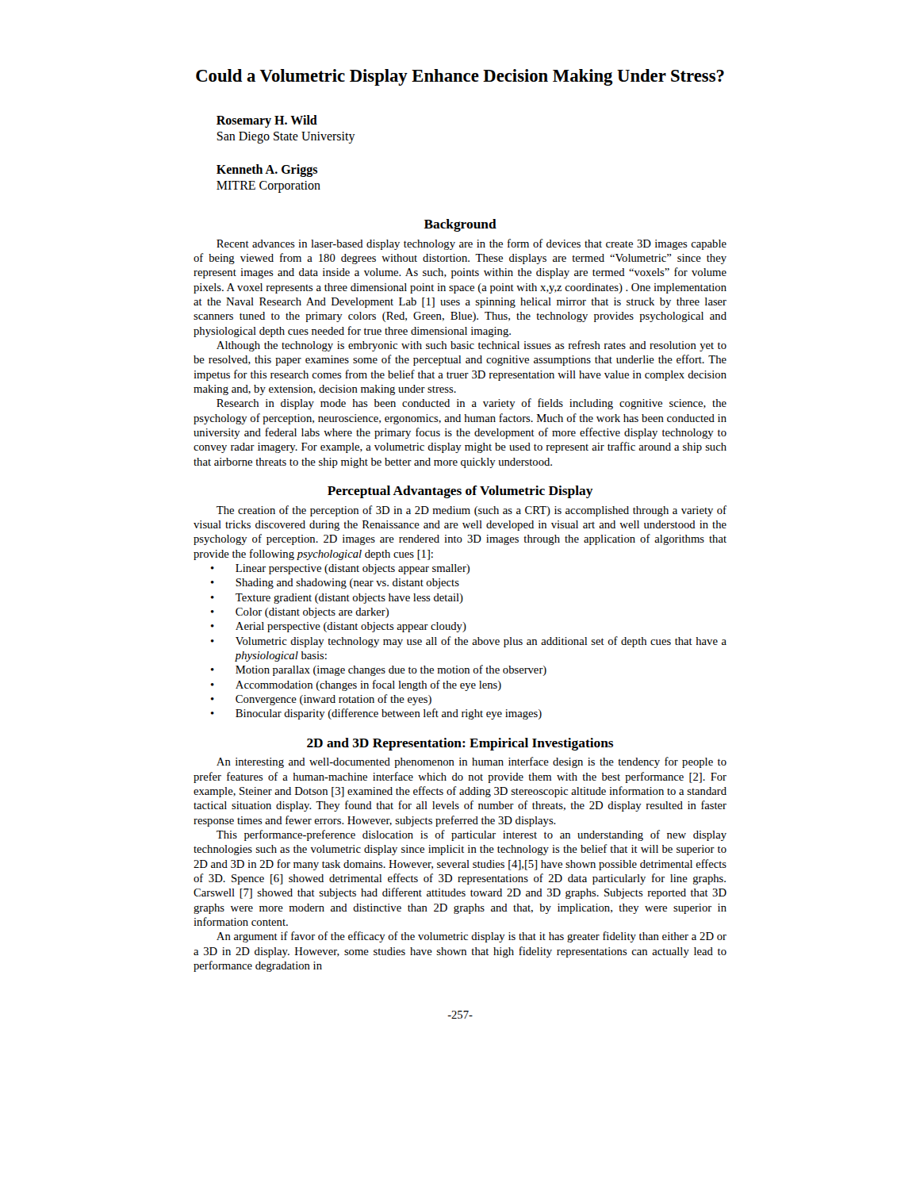Could a Volumetric Display Enhance Decision Making Under Stress?
Rosemary H. Wild
San Diego State University
Kenneth A. Griggs
MITRE Corporation
Background
Recent advances in laser-based display technology are in the form of devices that create 3D images capable of being viewed from a 180 degrees without distortion. These displays are termed “Volumetric” since they represent images and data inside a volume. As such, points within the display are termed “voxels” for volume pixels. A voxel represents a three dimensional point in space (a point with x,y,z coordinates) . One implementation at the Naval Research And Development Lab [1] uses a spinning helical mirror that is struck by three laser scanners tuned to the primary colors (Red, Green, Blue). Thus, the technology provides psychological and physiological depth cues needed for true three dimensional imaging.
Although the technology is embryonic with such basic technical issues as refresh rates and resolution yet to be resolved, this paper examines some of the perceptual and cognitive assumptions that underlie the effort. The impetus for this research comes from the belief that a truer 3D representation will have value in complex decision making and, by extension, decision making under stress.
Research in display mode has been conducted in a variety of fields including cognitive science, the psychology of perception, neuroscience, ergonomics, and human factors. Much of the work has been conducted in university and federal labs where the primary focus is the development of more effective display technology to convey radar imagery. For example, a volumetric display might be used to represent air traffic around a ship such that airborne threats to the ship might be better and more quickly understood.
Perceptual Advantages of Volumetric Display
The creation of the perception of 3D in a 2D medium (such as a CRT) is accomplished through a variety of visual tricks discovered during the Renaissance and are well developed in visual art and well understood in the psychology of perception. 2D images are rendered into 3D images through the application of algorithms that provide the following psychological depth cues [1]:
Linear perspective (distant objects appear smaller)
Shading and shadowing (near vs. distant objects
Texture gradient (distant objects have less detail)
Color (distant objects are darker)
Aerial perspective (distant objects appear cloudy)
Volumetric display technology may use all of the above plus an additional set of depth cues that have a physiological basis:
Motion parallax (image changes due to the motion of the observer)
Accommodation (changes in focal length of the eye lens)
Convergence (inward rotation of the eyes)
Binocular disparity (difference between left and right eye images)
2D and 3D Representation: Empirical Investigations
An interesting and well-documented phenomenon in human interface design is the tendency for people to prefer features of a human-machine interface which do not provide them with the best performance [2]. For example, Steiner and Dotson [3] examined the effects of adding 3D stereoscopic altitude information to a standard tactical situation display. They found that for all levels of number of threats, the 2D display resulted in faster response times and fewer errors. However, subjects preferred the 3D displays.
This performance-preference dislocation is of particular interest to an understanding of new display technologies such as the volumetric display since implicit in the technology is the belief that it will be superior to 2D and 3D in 2D for many task domains. However, several studies [4],[5] have shown possible detrimental effects of 3D. Spence [6] showed detrimental effects of 3D representations of 2D data particularly for line graphs. Carswell [7] showed that subjects had different attitudes toward 2D and 3D graphs. Subjects reported that 3D graphs were more modern and distinctive than 2D graphs and that, by implication, they were superior in information content.
An argument if favor of the efficacy of the volumetric display is that it has greater fidelity than either a 2D or a 3D in 2D display. However, some studies have shown that high fidelity representations can actually lead to performance degradation in
-257-